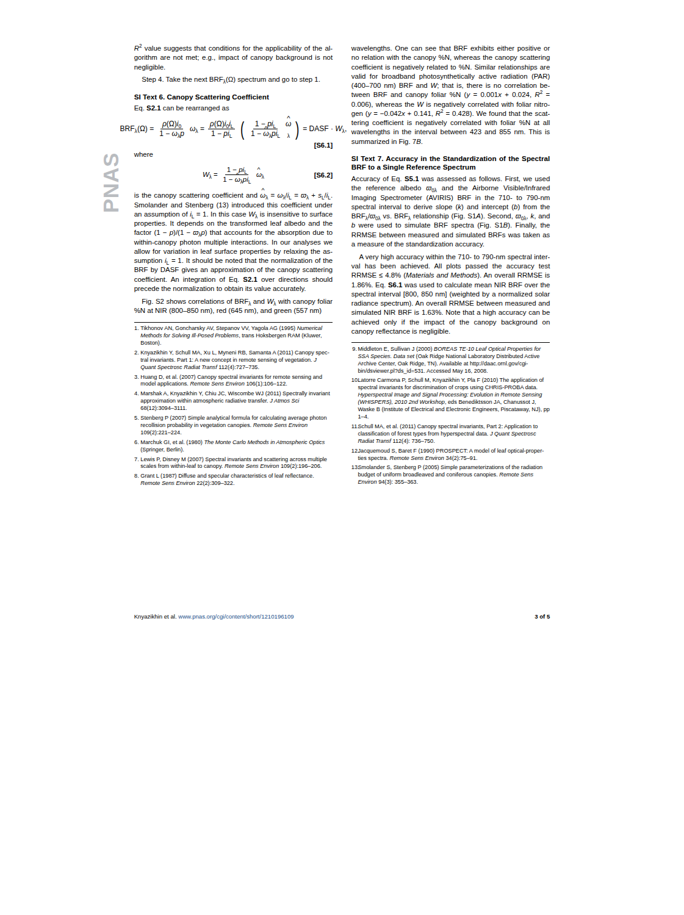PNAS
R2 value suggests that conditions for the applicability of the algorithm are not met; e.g., impact of canopy background is not negligible.
Step 4. Take the next BRFλ(Ω) spectrum and go to step 1.
SI Text 6. Canopy Scattering Coefficient
Eq. S2.1 can be rearranged as
BRFλ(Ω) = ρ(Ω)i0 1 − ωλp ωλ = ρ(Ω)i0iL 1 − piL ( 1 − piL 1 − ωλpiL ωλ ) = DASF · Wλ,
[S6.1]
where
Wλ = 1 − piL 1 − ωλpiL ωλ
[S6.2]
is the canopy scattering coefficient and ωλ = ωλ/iL = ϖλ + sL/iL. Smolander and Stenberg (13) introduced this coefficient under an assumption of iL = 1. In this case Wλ is insensitive to surface properties. It depends on the transformed leaf albedo and the factor (1 − p)/(1 − ϖλp) that accounts for the absorption due to within-canopy photon multiple interactions. In our analyses we allow for variation in leaf surface properties by relaxing the assumption iL = 1. It should be noted that the normalization of the BRF by DASF gives an approximation of the canopy scattering coefficient. An integration of Eq. S2.1 over directions should precede the normalization to obtain its value accurately.
Fig. S2 shows correlations of BRFλ and Wλ with canopy foliar %N at NIR (800–850 nm), red (645 nm), and green (557 nm)
Tikhonov AN, Goncharsky AV, Stepanov VV, Yagola AG (1995) Numerical Methods for Solving Ill-Posed Problems, trans Hoksbergen RAM (Kluwer, Boston).
Knyazikhin Y, Schull MA, Xu L, Myneni RB, Samanta A (2011) Canopy spectral invariants. Part 1: A new concept in remote sensing of vegetation. J Quant Spectrosc Radiat Transf 112(4):727–735.
Huang D, et al. (2007) Canopy spectral invariants for remote sensing and model applications. Remote Sens Environ 106(1):106–122.
Marshak A, Knyazikhin Y, Chiu JC, Wiscombe WJ (2011) Spectrally invariant approximation within atmospheric radiative transfer. J Atmos Sci 68(12):3094–3111.
Stenberg P (2007) Simple analytical formula for calculating average photon recollision probability in vegetation canopies. Remote Sens Environ 109(2):221–224.
Marchuk GI, et al. (1980) The Monte Carlo Methods in Atmospheric Optics (Springer, Berlin).
Lewis P, Disney M (2007) Spectral invariants and scattering across multiple scales from within-leaf to canopy. Remote Sens Environ 109(2):196–206.
Grant L (1987) Diffuse and specular characteristics of leaf reflectance. Remote Sens Environ 22(2):309–322.
wavelengths. One can see that BRF exhibits either positive or no relation with the canopy %N, whereas the canopy scattering coefficient is negatively related to %N. Similar relationships are valid for broadband photosynthetically active radiation (PAR) (400–700 nm) BRF and W; that is, there is no correlation between BRF and canopy foliar %N (y = 0.001x + 0.024, R2 = 0.006), whereas the W is negatively correlated with foliar nitrogen (y = −0.042x + 0.141, R2 = 0.428). We found that the scattering coefficient is negatively correlated with foliar %N at all wavelengths in the interval between 423 and 855 nm. This is summarized in Fig. 7B.
SI Text 7. Accuracy in the Standardization of the Spectral BRF to a Single Reference Spectrum
Accuracy of Eq. S5.1 was assessed as follows. First, we used the reference albedo ϖ0λ and the Airborne Visible/Infrared Imaging Spectrometer (AVIRIS) BRF in the 710- to 790-nm spectral interval to derive slope (k) and intercept (b) from the BRFλ/ϖ0λ vs. BRFλ relationship (Fig. S1A). Second, ϖ0λ, k, and b were used to simulate BRF spectra (Fig. S1B). Finally, the RRMSE between measured and simulated BRFs was taken as a measure of the standardization accuracy.
A very high accuracy within the 710- to 790-nm spectral interval has been achieved. All plots passed the accuracy test RRMSE ≤ 4.8% (Materials and Methods). An overall RRMSE is 1.86%. Eq. S6.1 was used to calculate mean NIR BRF over the spectral interval [800, 850 nm] (weighted by a normalized solar radiance spectrum). An overall RRMSE between measured and simulated NIR BRF is 1.63%. Note that a high accuracy can be achieved only if the impact of the canopy background on canopy reflectance is negligible.
Middleton E, Sullivan J (2000) BOREAS TE-10 Leaf Optical Properties for SSA Species. Data set (Oak Ridge National Laboratory Distributed Active Archive Center, Oak Ridge, TN). Available at http://daac.ornl.gov/cgi-bin/dsviewer.pl?ds_id=531. Accessed May 16, 2008.
Latorre Carmona P, Schull M, Knyazikhin Y, Pla F (2010) The application of spectral invariants for discrimination of crops using CHRIS-PROBA data. Hyperspectral Image and Signal Processing: Evolution in Remote Sensing (WHISPERS), 2010 2nd Workshop, eds Benediktsson JA, Chanussot J, Waske B (Institute of Electrical and Electronic Engineers, Piscataway, NJ), pp 1–4.
Schull MA, et al. (2011) Canopy spectral invariants, Part 2: Application to classification of forest types from hyperspectral data. J Quant Spectrosc Radiat Transf 112(4): 736–750.
Jacquemoud S, Baret F (1990) PROSPECT: A model of leaf optical-properties spectra. Remote Sens Environ 34(2):75–91.
Smolander S, Stenberg P (2005) Simple parameterizations of the radiation budget of uniform broadleaved and coniferous canopies. Remote Sens Environ 94(3): 355–363.
Knyazikhin et al. www.pnas.org/cgi/content/short/1210196109
3 of 5